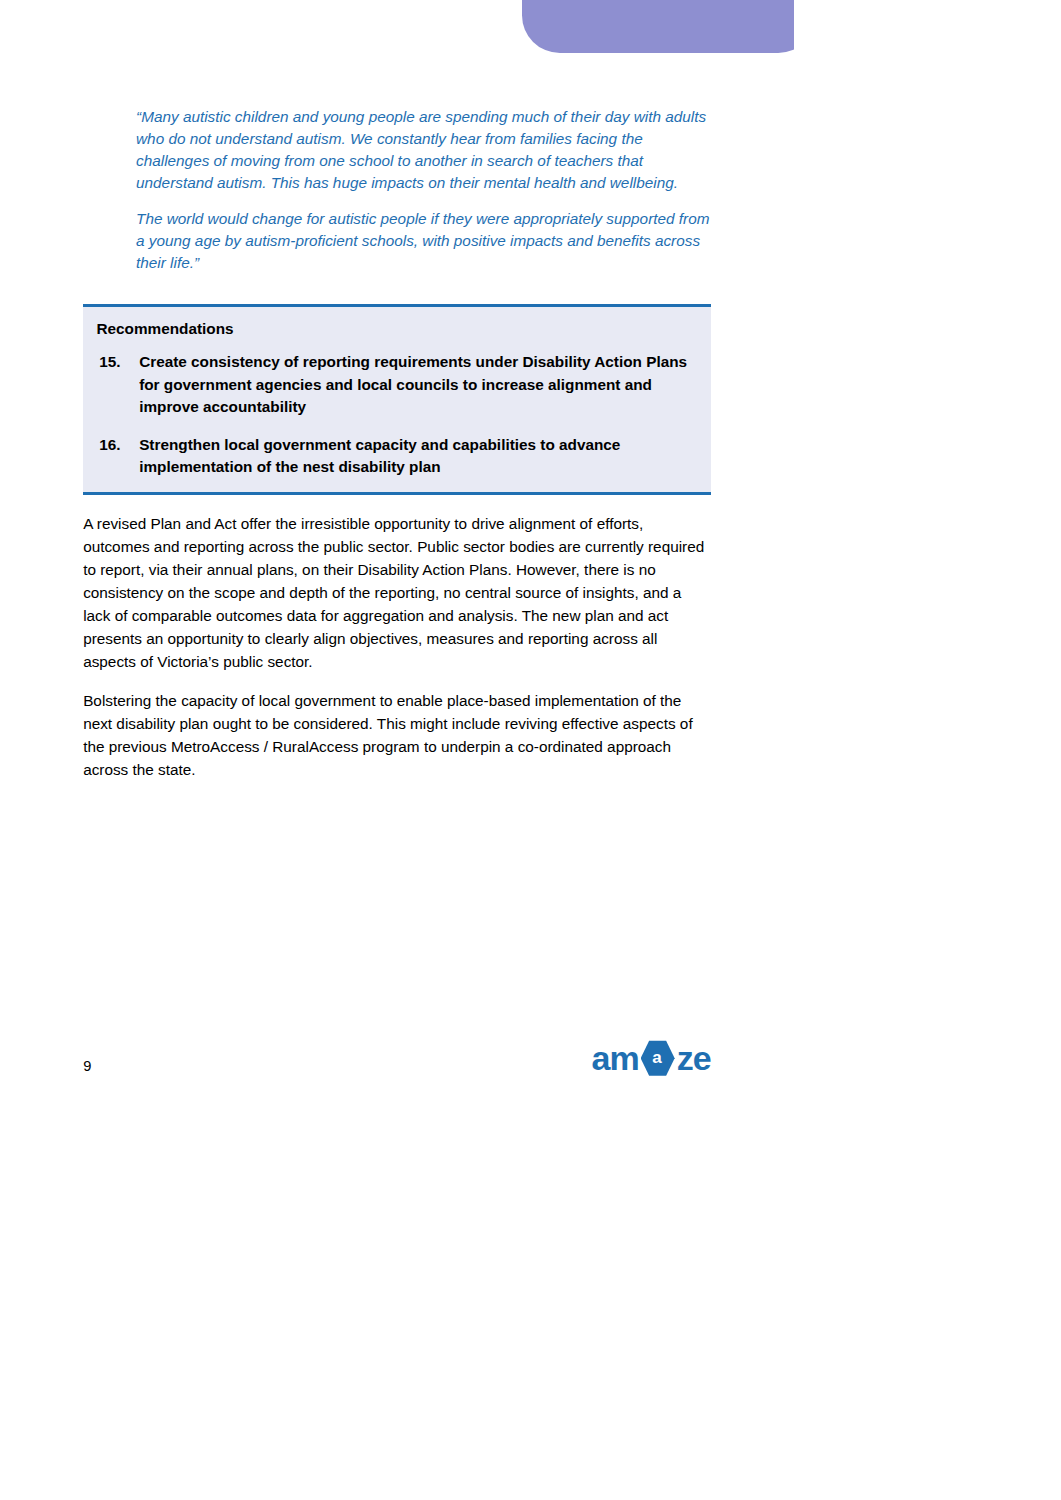“Many autistic children and young people are spending much of their day with adults who do not understand autism. We constantly hear from families facing the challenges of moving from one school to another in search of teachers that understand autism. This has huge impacts on their mental health and wellbeing.
The world would change for autistic people if they were appropriately supported from a young age by autism-proficient schools, with positive impacts and benefits across their life.”
Recommendations
Create consistency of reporting requirements under Disability Action Plans for government agencies and local councils to increase alignment and improve accountability
Strengthen local government capacity and capabilities to advance implementation of the nest disability plan
A revised Plan and Act offer the irresistible opportunity to drive alignment of efforts, outcomes and reporting across the public sector. Public sector bodies are currently required to report, via their annual plans, on their Disability Action Plans. However, there is no consistency on the scope and depth of the reporting, no central source of insights, and a lack of comparable outcomes data for aggregation and analysis. The new plan and act presents an opportunity to clearly align objectives, measures and reporting across all aspects of Victoria’s public sector.
Bolstering the capacity of local government to enable place-based implementation of the next disability plan ought to be considered. This might include reviving effective aspects of the previous MetroAccess / RuralAccess program to underpin a co-ordinated approach across the state.
9
am
a
ze